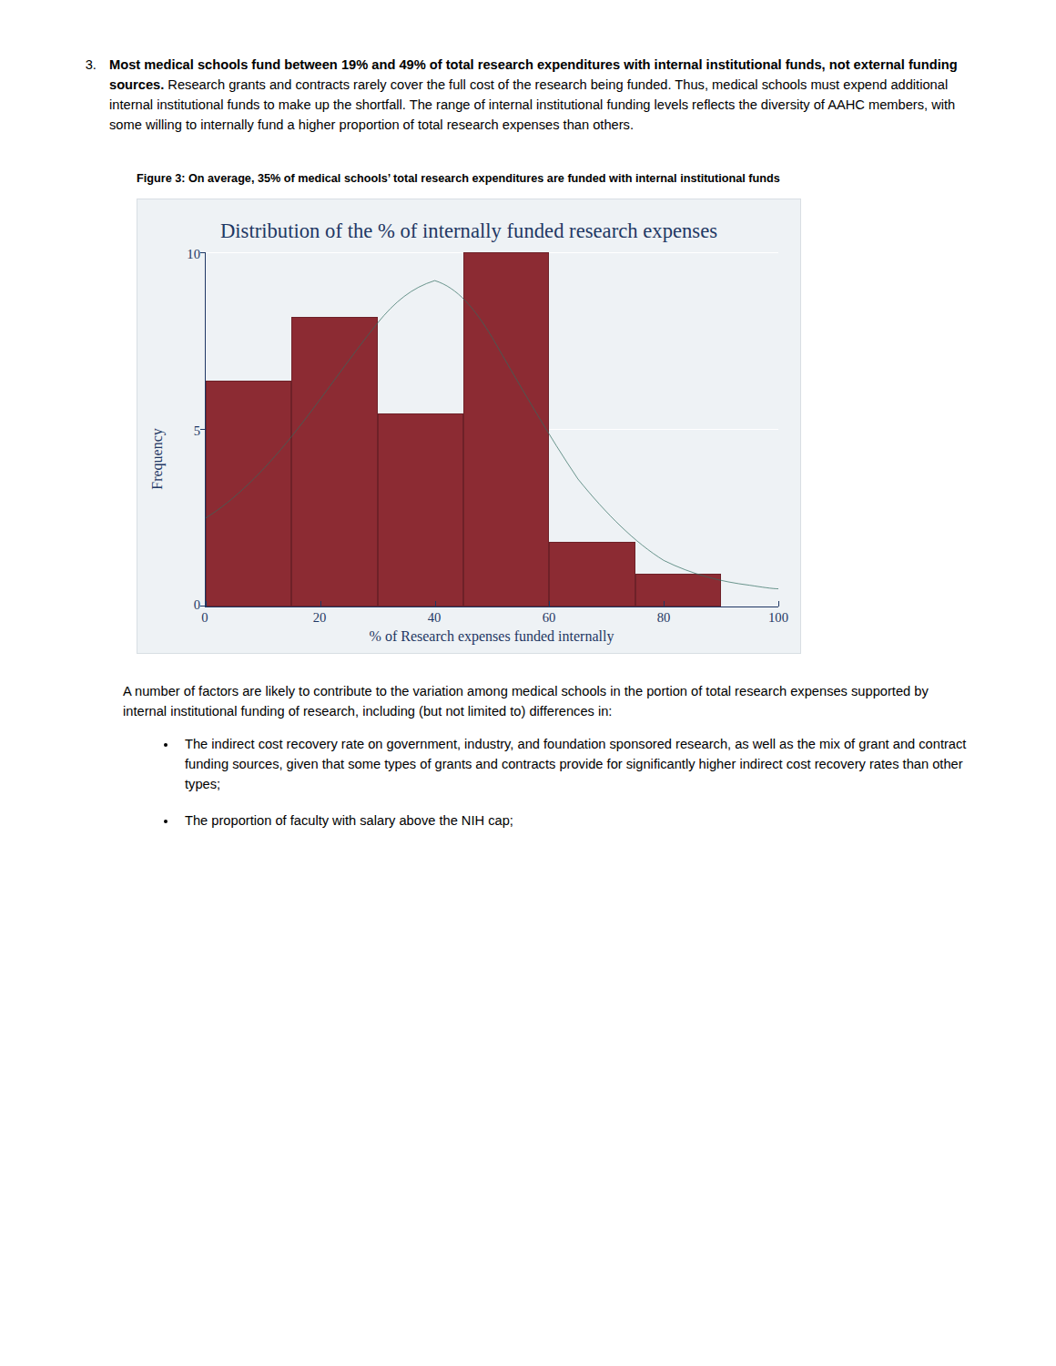Most medical schools fund between 19% and 49% of total research expenditures with internal institutional funds, not external funding sources. Research grants and contracts rarely cover the full cost of the research being funded. Thus, medical schools must expend additional internal institutional funds to make up the shortfall. The range of internal institutional funding levels reflects the diversity of AAHC members, with some willing to internally fund a higher proportion of total research expenses than others.
Figure 3: On average, 35% of medical schools’ total research expenditures are funded with internal institutional funds
Distribution of the % of internally funded research expenses
Frequency
10
5
0
0
20
40
60
80
100
% of Research expenses funded internally
A number of factors are likely to contribute to the variation among medical schools in the portion of total research expenses supported by internal institutional funding of research, including (but not limited to) differences in:
The indirect cost recovery rate on government, industry, and foundation sponsored research, as well as the mix of grant and contract funding sources, given that some types of grants and contracts provide for significantly higher indirect cost recovery rates than other types;
The proportion of faculty with salary above the NIH cap;